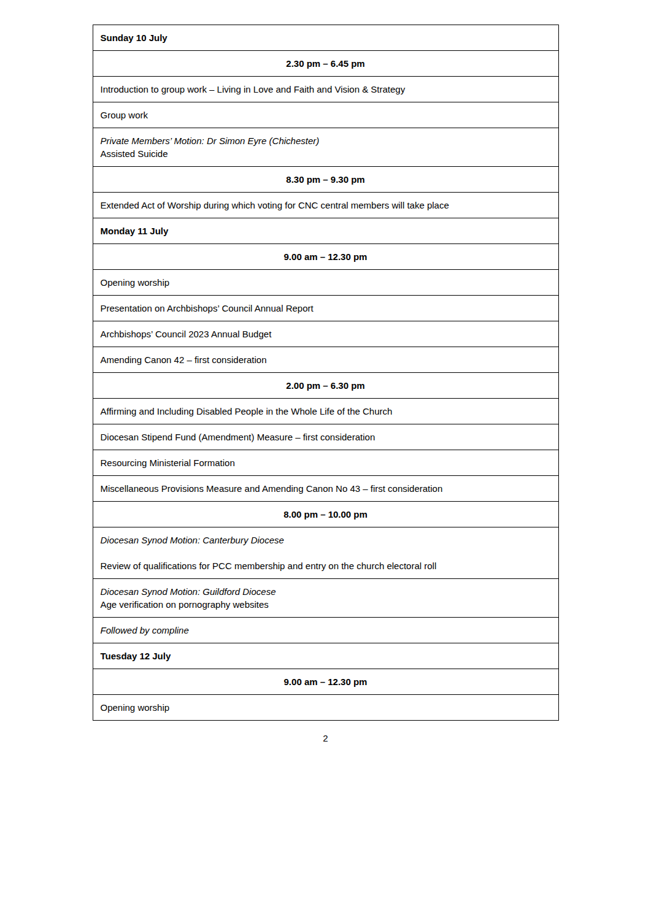| Sunday 10 July |
| 2.30 pm – 6.45 pm |
| Introduction to group work – Living in Love and Faith and Vision & Strategy |
| Group work |
| Private Members’ Motion: Dr Simon Eyre (Chichester) Assisted Suicide |
| 8.30 pm – 9.30 pm |
| Extended Act of Worship during which voting for CNC central members will take place |
| Monday 11 July |
| 9.00 am – 12.30 pm |
| Opening worship |
| Presentation on Archbishops’ Council Annual Report |
| Archbishops’ Council 2023 Annual Budget |
| Amending Canon 42 – first consideration |
| 2.00 pm – 6.30 pm |
| Affirming and Including Disabled People in the Whole Life of the Church |
| Diocesan Stipend Fund (Amendment) Measure – first consideration |
| Resourcing Ministerial Formation |
| Miscellaneous Provisions Measure and Amending Canon No 43 – first consideration |
| 8.00 pm – 10.00 pm |
| Diocesan Synod Motion: Canterbury Diocese Review of qualifications for PCC membership and entry on the church electoral roll |
| Diocesan Synod Motion: Guildford Diocese Age verification on pornography websites |
| Followed by compline |
| Tuesday 12 July |
| 9.00 am – 12.30 pm |
| Opening worship |
2